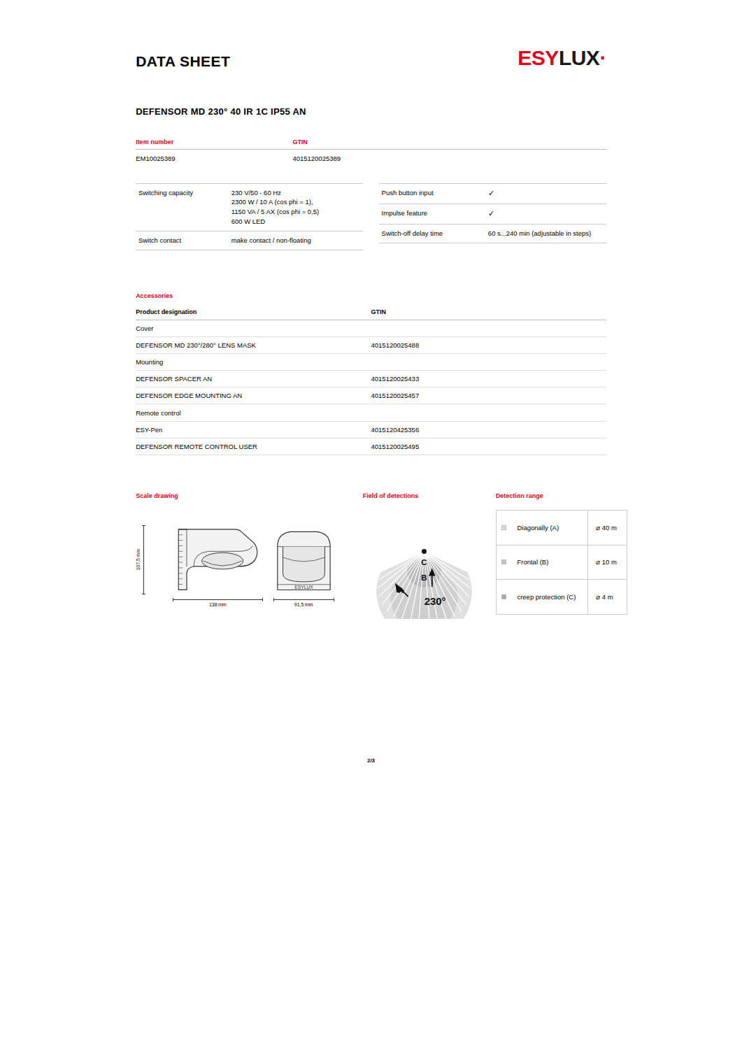DATA SHEET
ESYLUX·
DEFENSOR MD 230° 40 IR 1C IP55 AN
| Item number | GTIN | |
| --- | --- | --- |
| EM10025389 | 4015120025389 | |
| Switching capacity | 230 V/50 - 60 Hz 2300 W / 10 A (cos phi = 1), 1150 VA / 5 AX (cos phi = 0,5) 600 W LED |
| Switch contact | make contact / non-floating |
| Push button input | ✓ |
| Impulse feature | ✓ |
| Switch-off delay time | 60 s...240 min (adjustable in steps) |
Accessories
| Product designation | GTIN |
| --- | --- |
| Cover | |
| DEFENSOR MD 230°/280° LENS MASK | 4015120025488 |
| Mounting | |
| DEFENSOR SPACER AN | 4015120025433 |
| DEFENSOR EDGE MOUNTING AN | 4015120025457 |
| Remote control | |
| ESY-Pen | 4015120425356 |
| DEFENSOR REMOTE CONTROL USER | 4015120025495 |
Scale drawing
107,5 mm
ESYLUX
138 mm
91,5 mm
Field of detections
C B A 230°
Detection range
| | Diagonally (A) | ⌀ 40 m |
| | Frontal (B) | ⌀ 10 m |
| | creep protection (C) | ⌀ 4 m |
2/3